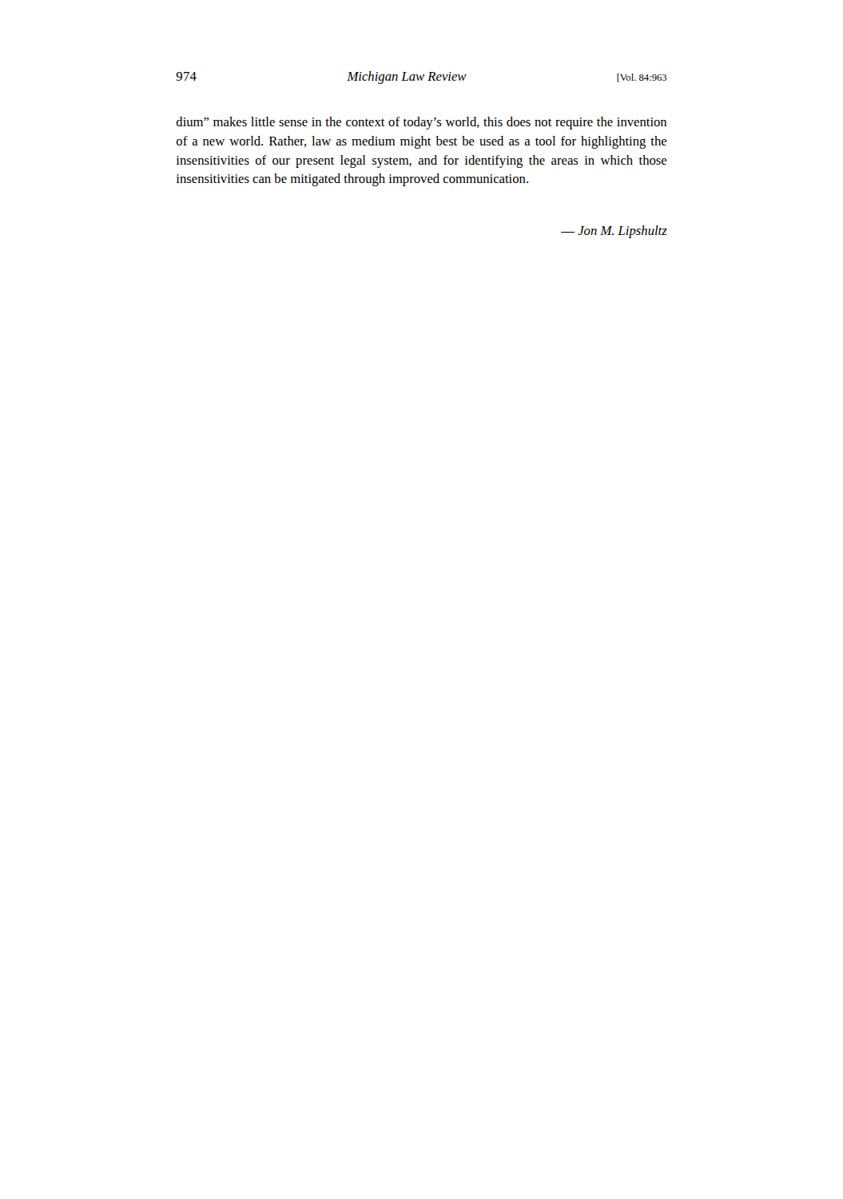974 Michigan Law Review [Vol. 84:963
dium” makes little sense in the context of today’s world, this does not require the invention of a new world. Rather, law as medium might best be used as a tool for highlighting the insensitivities of our present legal system, and for identifying the areas in which those insensitivities can be mitigated through improved communication.
— Jon M. Lipshultz